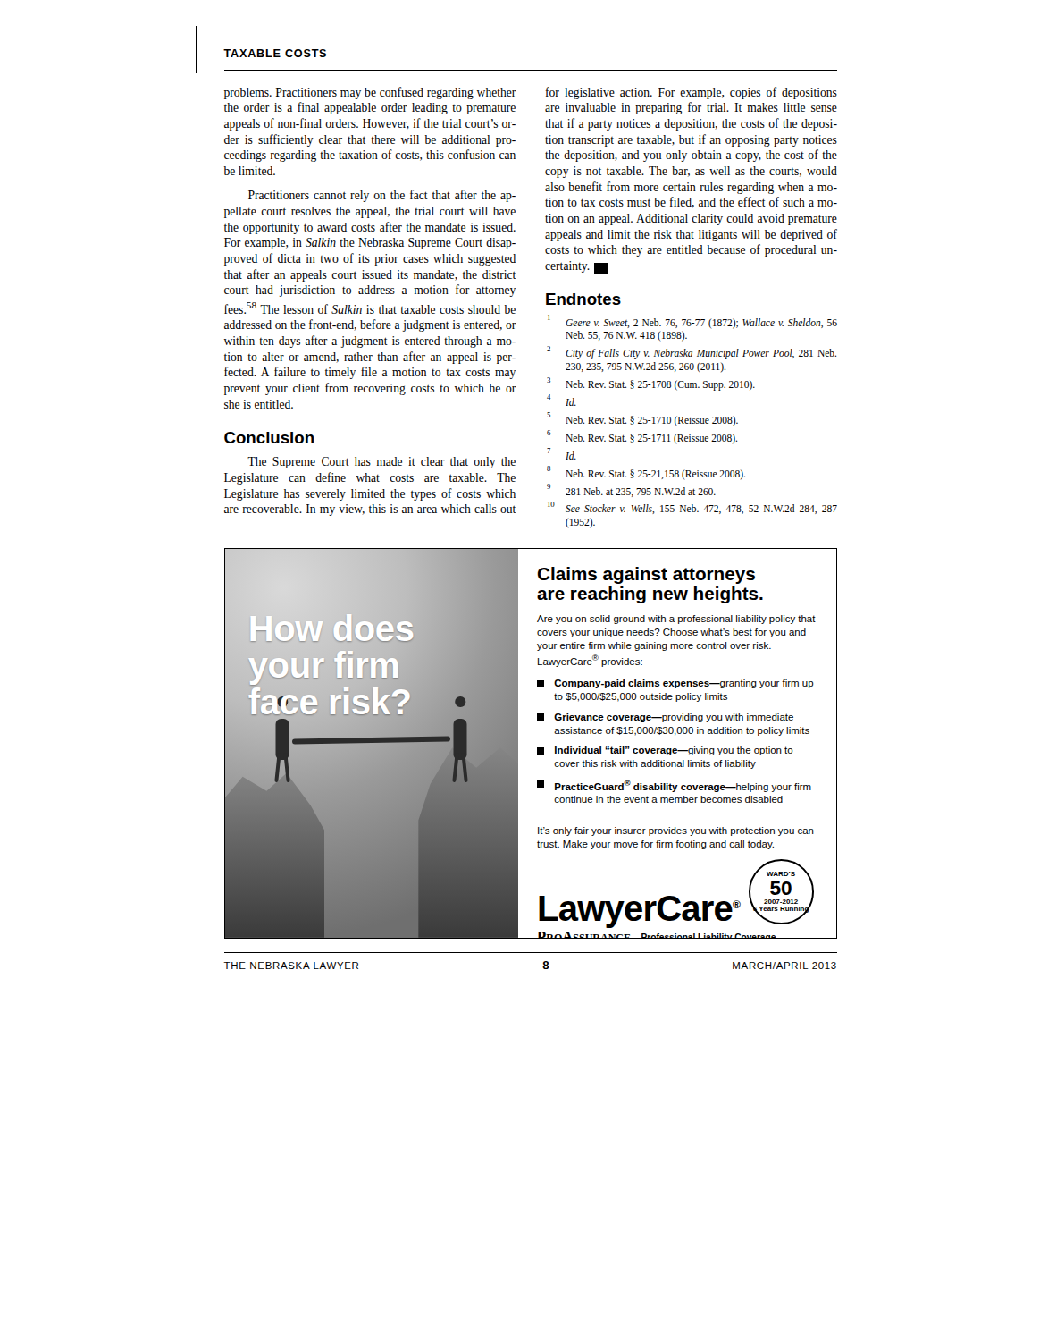TAXABLE COSTS
problems. Practitioners may be confused regarding whether the order is a final appealable order leading to premature appeals of non-final orders. However, if the trial court’s order is sufficiently clear that there will be additional proceedings regarding the taxation of costs, this confusion can be limited.
Practitioners cannot rely on the fact that after the appellate court resolves the appeal, the trial court will have the opportunity to award costs after the mandate is issued. For example, in Salkin the Nebraska Supreme Court disapproved of dicta in two of its prior cases which suggested that after an appeals court issued its mandate, the district court had jurisdiction to address a motion for attorney fees.58 The lesson of Salkin is that taxable costs should be addressed on the front-end, before a judgment is entered, or within ten days after a judgment is entered through a motion to alter or amend, rather than after an appeal is perfected. A failure to timely file a motion to tax costs may prevent your client from recovering costs to which he or she is entitled.
Conclusion
The Supreme Court has made it clear that only the Legislature can define what costs are taxable. The Legislature has severely limited the types of costs which are recoverable. In my view, this is an area which calls out for legislative action. For example, copies of depositions are invaluable in preparing for trial. It makes little sense that if a party notices a deposition, the costs of the deposition transcript are taxable, but if an opposing party notices the deposition, and you only obtain a copy, the cost of the copy is not taxable. The bar, as well as the courts, would also benefit from more certain rules regarding when a motion to tax costs must be filed, and the effect of such a motion on an appeal. Additional clarity could avoid premature appeals and limit the risk that litigants will be deprived of costs to which they are entitled because of procedural uncertainty. ⚖
Endnotes
Geere v. Sweet, 2 Neb. 76, 76-77 (1872); Wallace v. Sheldon, 56 Neb. 55, 76 N.W. 418 (1898).
City of Falls City v. Nebraska Municipal Power Pool, 281 Neb. 230, 235, 795 N.W.2d 256, 260 (2011).
Neb. Rev. Stat. § 25-1708 (Cum. Supp. 2010).
Id.
Neb. Rev. Stat. § 25-1710 (Reissue 2008).
Neb. Rev. Stat. § 25-1711 (Reissue 2008).
Id.
Neb. Rev. Stat. § 25-21,158 (Reissue 2008).
281 Neb. at 235, 795 N.W.2d at 260.
See Stocker v. Wells, 155 Neb. 472, 478, 52 N.W.2d 284, 287 (1952).
How does
your firm
face risk?
Claims against attorneys
are reaching new heights.
Are you on solid ground with a professional liability policy that covers your unique needs? Choose what’s best for you and your entire firm while gaining more control over risk. LawyerCare® provides:
Company-paid claims expenses—granting your firm up to $5,000/$25,000 outside policy limits
Grievance coverage—providing you with immediate assistance of $15,000/$30,000 in addition to policy limits
Individual “tail” coverage—giving you the option to cover this risk with additional limits of liability
PracticeGuard® disability coverage—helping your firm continue in the event a member becomes disabled
It’s only fair your insurer provides you with protection you can trust. Make your move for firm footing and call today.
LawyerCare®
WARD’S
50
2007-2012
6 Years Running
ProAssuranceTreated Fairly
Professional Liability Coverage
for Lawyers and Law Firms
Rated A (Excellent) by A.M. Best • LawyerCare.com • 800.292.1036
THE NEBRASKA LAWYER
8
MARCH/APRIL 2013